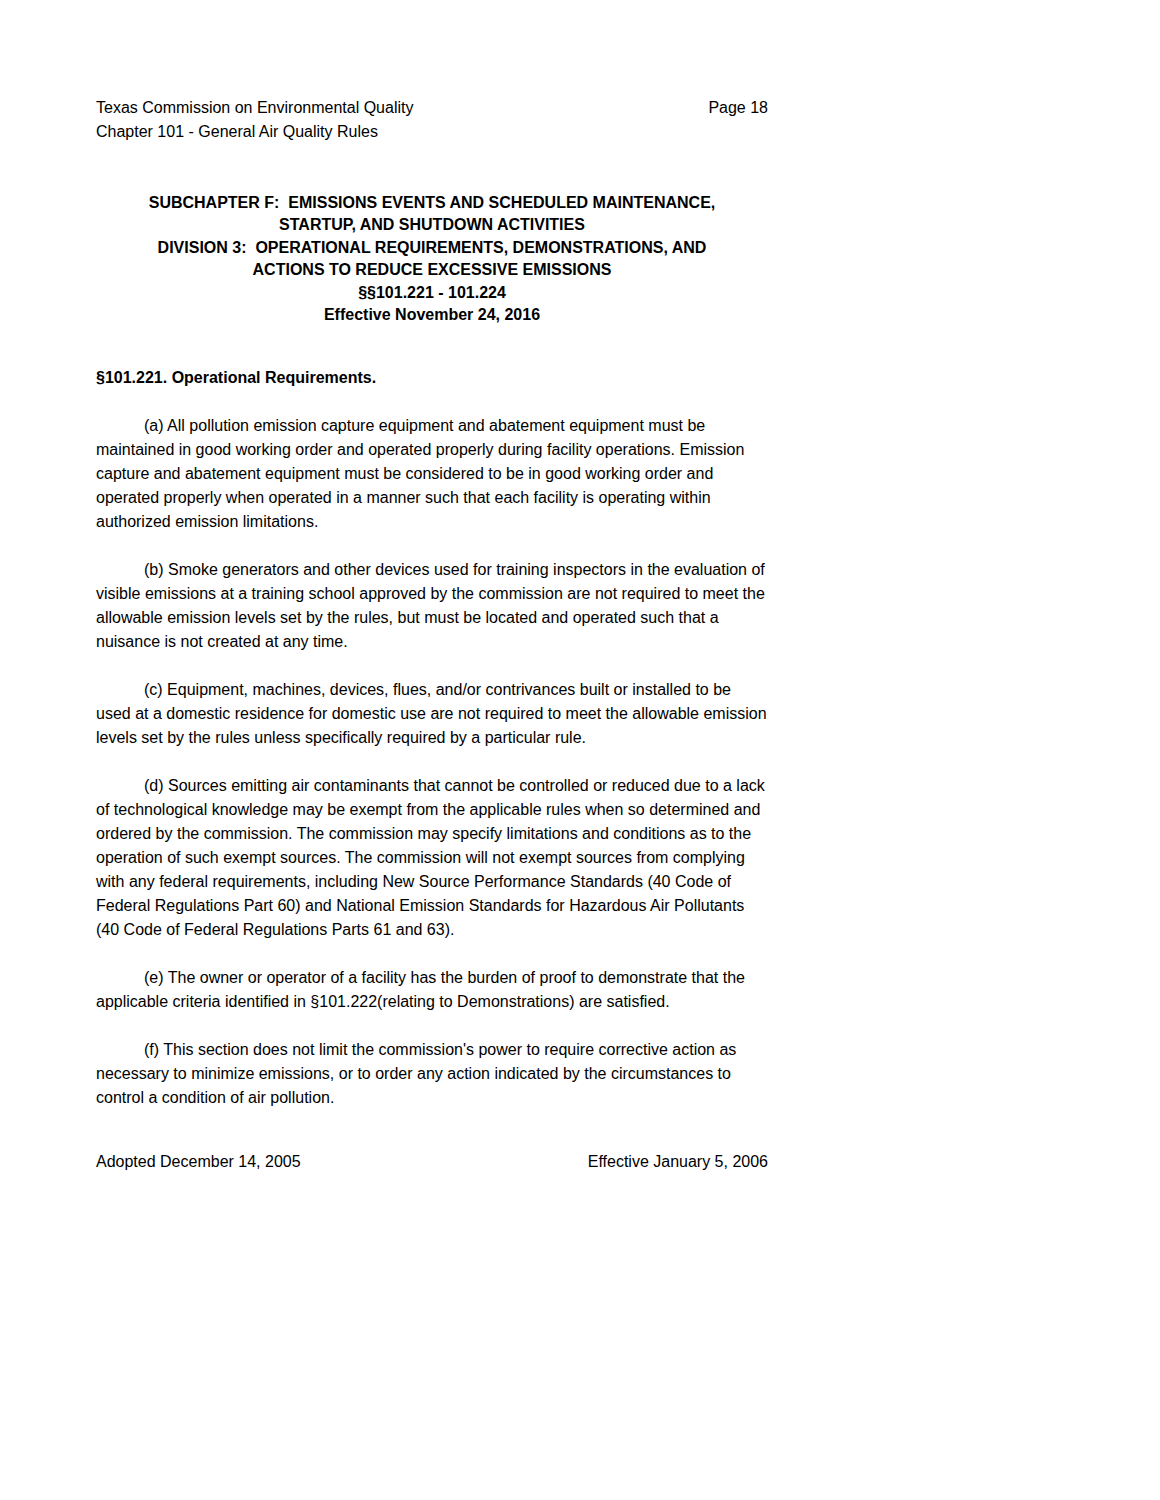Texas Commission on Environmental Quality
Chapter 101 - General Air Quality Rules
Page 18
SUBCHAPTER F: EMISSIONS EVENTS AND SCHEDULED MAINTENANCE,
STARTUP, AND SHUTDOWN ACTIVITIES
DIVISION 3: OPERATIONAL REQUIREMENTS, DEMONSTRATIONS, AND
ACTIONS TO REDUCE EXCESSIVE EMISSIONS
§§101.221 - 101.224
Effective November 24, 2016
§101.221. Operational Requirements.
(a) All pollution emission capture equipment and abatement equipment must be maintained in good working order and operated properly during facility operations. Emission capture and abatement equipment must be considered to be in good working order and operated properly when operated in a manner such that each facility is operating within authorized emission limitations.
(b) Smoke generators and other devices used for training inspectors in the evaluation of visible emissions at a training school approved by the commission are not required to meet the allowable emission levels set by the rules, but must be located and operated such that a nuisance is not created at any time.
(c) Equipment, machines, devices, flues, and/or contrivances built or installed to be used at a domestic residence for domestic use are not required to meet the allowable emission levels set by the rules unless specifically required by a particular rule.
(d) Sources emitting air contaminants that cannot be controlled or reduced due to a lack of technological knowledge may be exempt from the applicable rules when so determined and ordered by the commission. The commission may specify limitations and conditions as to the operation of such exempt sources. The commission will not exempt sources from complying with any federal requirements, including New Source Performance Standards (40 Code of Federal Regulations Part 60) and National Emission Standards for Hazardous Air Pollutants (40 Code of Federal Regulations Parts 61 and 63).
(e) The owner or operator of a facility has the burden of proof to demonstrate that the applicable criteria identified in §101.222(relating to Demonstrations) are satisfied.
(f) This section does not limit the commission's power to require corrective action as necessary to minimize emissions, or to order any action indicated by the circumstances to control a condition of air pollution.
Adopted December 14, 2005
Effective January 5, 2006